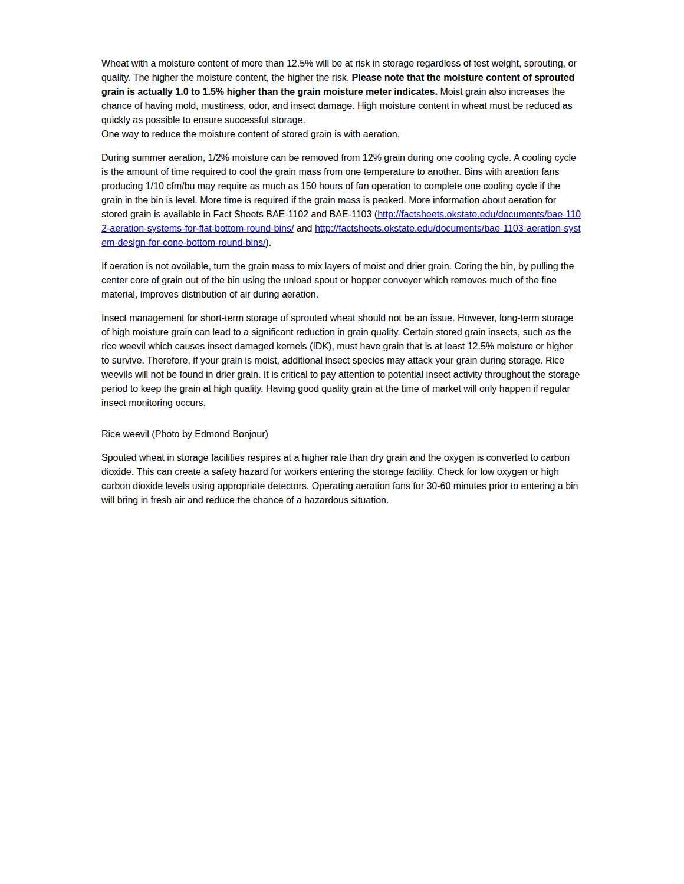Wheat with a moisture content of more than 12.5% will be at risk in storage regardless of test weight, sprouting, or quality. The higher the moisture content, the higher the risk. Please note that the moisture content of sprouted grain is actually 1.0 to 1.5% higher than the grain moisture meter indicates. Moist grain also increases the chance of having mold, mustiness, odor, and insect damage. High moisture content in wheat must be reduced as quickly as possible to ensure successful storage.
One way to reduce the moisture content of stored grain is with aeration.
During summer aeration, 1/2% moisture can be removed from 12% grain during one cooling cycle. A cooling cycle is the amount of time required to cool the grain mass from one temperature to another. Bins with areation fans producing 1/10 cfm/bu may require as much as 150 hours of fan operation to complete one cooling cycle if the grain in the bin is level. More time is required if the grain mass is peaked. More information about aeration for stored grain is available in Fact Sheets BAE-1102 and BAE-1103 (http://factsheets.okstate.edu/documents/bae-1102-aeration-systems-for-flat-bottom-round-bins/ and http://factsheets.okstate.edu/documents/bae-1103-aeration-system-design-for-cone-bottom-round-bins/).
If aeration is not available, turn the grain mass to mix layers of moist and drier grain. Coring the bin, by pulling the center core of grain out of the bin using the unload spout or hopper conveyer which removes much of the fine material, improves distribution of air during aeration.
Insect management for short-term storage of sprouted wheat should not be an issue. However, long-term storage of high moisture grain can lead to a significant reduction in grain quality. Certain stored grain insects, such as the rice weevil which causes insect damaged kernels (IDK), must have grain that is at least 12.5% moisture or higher to survive. Therefore, if your grain is moist, additional insect species may attack your grain during storage. Rice weevils will not be found in drier grain. It is critical to pay attention to potential insect activity throughout the storage period to keep the grain at high quality. Having good quality grain at the time of market will only happen if regular insect monitoring occurs.
Rice weevil (Photo by Edmond Bonjour)
Spouted wheat in storage facilities respires at a higher rate than dry grain and the oxygen is converted to carbon dioxide. This can create a safety hazard for workers entering the storage facility. Check for low oxygen or high carbon dioxide levels using appropriate detectors. Operating aeration fans for 30-60 minutes prior to entering a bin will bring in fresh air and reduce the chance of a hazardous situation.